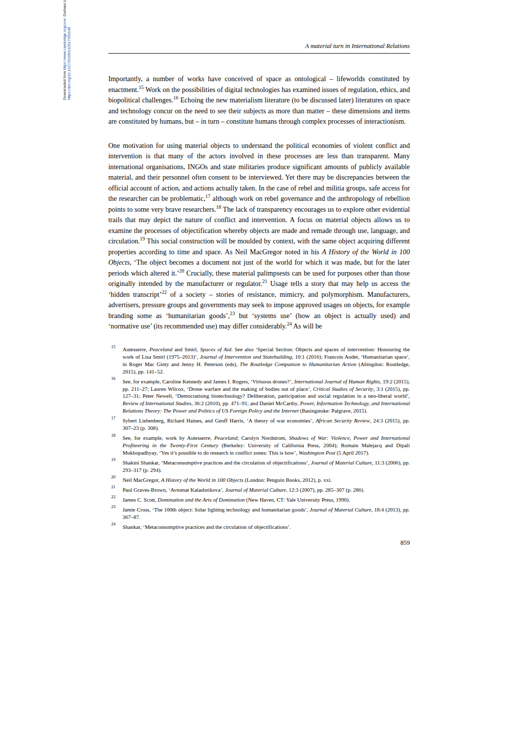Downloaded from https://www.cambridge.org/core. Durham University Library, on 10 Sep 2018 at 15:14:20, subject to the Cambridge Core terms of use, available at https://www.cambridge.org/core/terms.
https://doi.org/10.1017/S0260210517000146
A material turn in International Relations
Importantly, a number of works have conceived of space as ontological – lifeworlds constituted by enactment.15 Work on the possibilities of digital technologies has examined issues of regulation, ethics, and biopolitical challenges.16 Echoing the new materialism literature (to be discussed later) literatures on space and technology concur on the need to see their subjects as more than matter – these dimensions and items are constituted by humans, but – in turn – constitute humans through complex processes of interactionism.
One motivation for using material objects to understand the political economies of violent conflict and intervention is that many of the actors involved in these processes are less than transparent. Many international organisations, INGOs and state militaries produce significant amounts of publicly available material, and their personnel often consent to be interviewed. Yet there may be discrepancies between the official account of action, and actions actually taken. In the case of rebel and militia groups, safe access for the researcher can be problematic,17 although work on rebel governance and the anthropology of rebellion points to some very brave researchers.18 The lack of transparency encourages us to explore other evidential trails that may depict the nature of conflict and intervention. A focus on material objects allows us to examine the processes of objectification whereby objects are made and remade through use, language, and circulation.19 This social construction will be moulded by context, with the same object acquiring different properties according to time and space. As Neil MacGregor noted in his A History of the World in 100 Objects, ‘The object becomes a document not just of the world for which it was made, but for the later periods which altered it.’20 Crucially, these material palimpsests can be used for purposes other than those originally intended by the manufacturer or regulator.21 Usage tells a story that may help us access the ‘hidden transcript’22 of a society – stories of resistance, mimicry, and polymorphism. Manufacturers, advertisers, pressure groups and governments may seek to impose approved usages on objects, for example branding some as ‘humanitarian goods’,23 but ‘systems use’ (how an object is actually used) and ‘normative use’ (its recommended use) may differ considerably.24 As will be
Autesserre, Peaceland and Smirl, Spaces of Aid. See also ‘Special Section: Objects and spaces of intervention: Honouring the work of Lisa Smirl (1975–2013)’, Journal of Intervention and Statebuilding, 10:1 (2016); Francois Audet, ‘Humanitarian space’, in Roger Mac Ginty and Jenny H. Peterson (eds), The Routledge Companion to Humanitarian Action (Abingdon: Routledge, 2015), pp. 141–52.
See, for example, Caroline Kennedy and James I. Rogers, ‘Virtuous drones?’, International Journal of Human Rights, 19:2 (2015), pp. 211–27; Lauren Wilcox, ‘Drone warfare and the making of bodies out of place’, Critical Studies of Security, 3:1 (2015), pp. 127–31; Peter Newell, ‘Democratising biotechnology? Deliberation, participation and social regulation in a neo-liberal world’, Review of International Studies, 36:2 (2010), pp. 471–91; and Daniel McCarthy, Power, Information Technology, and International Relations Theory: The Power and Politics of US Foreign Policy and the Internet (Basingstoke: Palgrave, 2015).
Sybert Liebenberg, Richard Haines, and Geoff Harris, ‘A theory of war economies’, African Security Review, 24:3 (2015), pp. 307–23 (p. 308).
See, for example, work by Autesserre, Peaceland; Carolyn Nordstrom, Shadows of War: Violence, Power and International Profiteering in the Twenty-First Century (Berkeley: University of California Press, 2004); Romain Malejacq and Dipali Mukhopadhyay, ‘Yes it’s possible to do research in conflict zones: This is how’, Washington Post (5 April 2017).
Shakini Shankar, ‘Metaconsumptive practices and the circulation of objectifications’, Journal of Material Culture, 11:3 (2006), pp. 293–317 (p. 294).
Neil MacGregor, A History of the World in 100 Objects (London: Penguin Books, 2012), p. xxi.
Paul Graves-Brown, ‘Avtomat Kalashnikova’, Journal of Material Culture, 12:3 (2007), pp. 285–307 (p. 286).
James C. Scott, Domination and the Arts of Domination (New Haven, CT: Yale University Press, 1990).
Jamie Cross, ‘The 100th object: Solar lighting technology and humanitarian goods’, Journal of Material Culture, 18:4 (2013), pp. 367–87.
Shankar, ‘Metaconsumptive practices and the circulation of objectifications’.
859